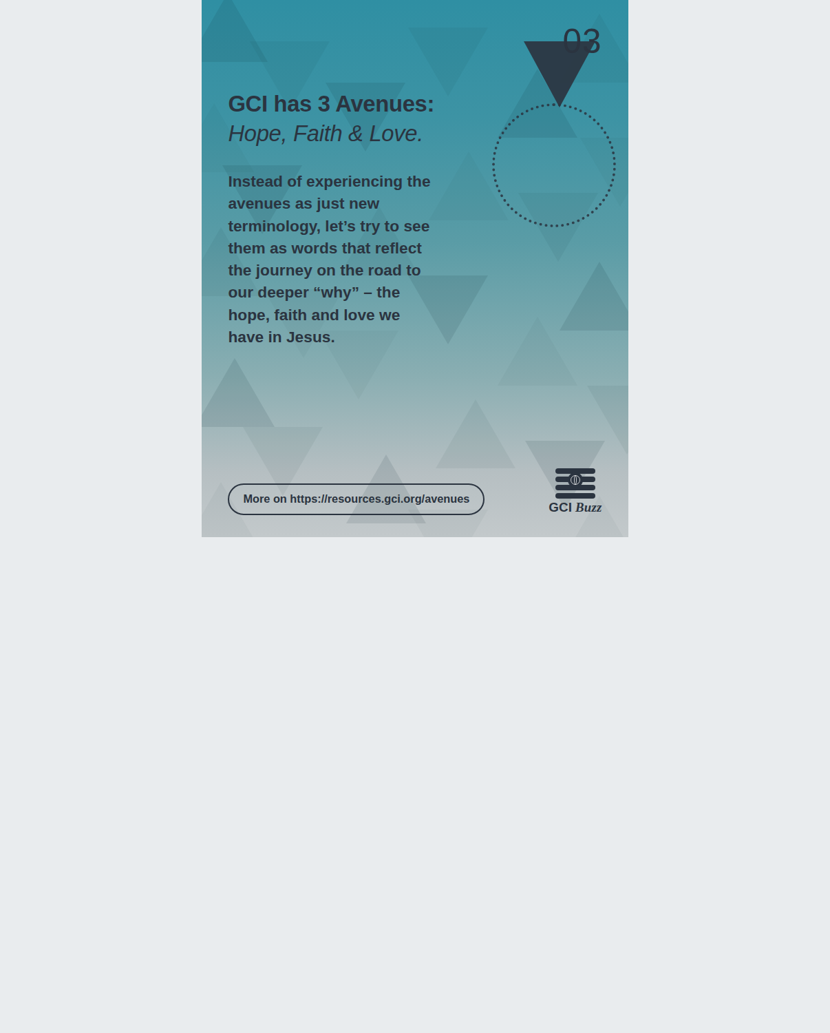03
GCI has 3 Avenues: Hope, Faith & Love.
Instead of experiencing the avenues as just new terminology, let’s try to see them as words that reflect the journey on the road to our deeper “why” – the hope, faith and love we have in Jesus.
More on https://resources.gci.org/avenues
GCI Buzz